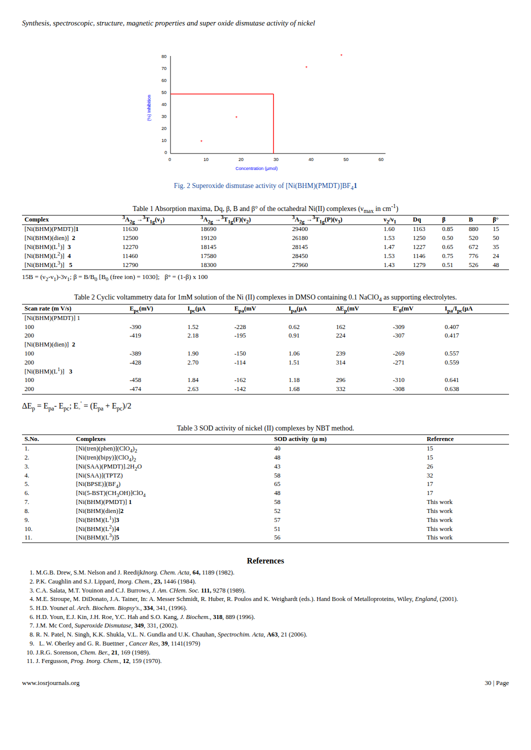Synthesis, spectroscopic, structure, magnetic properties and super oxide dismutase activity of nickel
Fig. 2 Superoxide dismutase activity of [Ni(BHM)(PMDT)]BF41
Table 1 Absorption maxima, Dq, β, B and β° of the octahedral Ni(II) complexes (νmax in cm-1)
| Complex | 3 A 2g → 3 T 1g (ν 1 ) | 3 A 2g → 3 T 1g (F)(ν 2 ) | 3 A 2g → 3 T 1g (P)(ν 3 ) | ν 2 /ν 1 | Dq | β | B | β° |
| --- | --- | --- | --- | --- | --- | --- | --- | --- |
| [Ni(BHM)(PMDT)] 1 | 11630 | 18690 | 29400 | 1.60 | 1163 | 0.85 | 880 | 15 |
| [Ni(BHM)(dien)] 2 | 12500 | 19120 | 26180 | 1.53 | 1250 | 0.50 | 520 | 50 |
| [Ni(BHM)(L 1 )] 3 | 12270 | 18145 | 28145 | 1.47 | 1227 | 0.65 | 672 | 35 |
| [Ni(BHM)(L 2 )] 4 | 11460 | 17580 | 28450 | 1.53 | 1146 | 0.75 | 776 | 24 |
| [Ni(BHM)(L 3 )] 5 | 12790 | 18300 | 27960 | 1.43 | 1279 | 0.51 | 526 | 48 |
15B = (ν2-ν1)-3ν1; β = B/B0 [B0 (free ion) = 1030]; β° = (1-β) x 100
Table 2 Cyclic voltammetry data for 1mM solution of the Ni (II) complexes in DMSO containing 0.1 NaClO4 as supporting electrolytes.
| Scan rate (m V/s) | E pc (mV) | I pc (µA | E pa (mV | I pa (µA | ΔE p (mV | E' 0 (mV | I pa /I pc (µA |
| --- | --- | --- | --- | --- | --- | --- | --- |
| [Ni(BHM)(PMDT)] 1 |
| 100 | -390 | 1.52 | -228 | 0.62 | 162 | -309 | 0.407 |
| 200 | -419 | 2.18 | -195 | 0.91 | 224 | -307 | 0.417 |
| [Ni(BHM)(dien)] 2 |
| 100 | -389 | 1.90 | -150 | 1.06 | 239 | -269 | 0.557 |
| 200 | -428 | 2.70 | -114 | 1.51 | 314 | -271 | 0.559 |
| [Ni(BHM)(L 1 )] 3 |
| 100 | -458 | 1.84 | -162 | 1.18 | 296 | -310 | 0.641 |
| 200 | -474 | 2.63 | -142 | 1.68 | 332 | -308 | 0.638 |
ΔEp = Epa- Epc; E◦' = (Epa + Epc)/2
Table 3 SOD activity of nickel (II) complexes by NBT method.
| S.No. | Complexes | SOD activity (µ m) | Reference |
| --- | --- | --- | --- |
| 1. | [Ni(tren)(phen)](ClO 4 ) 2 | 40 | 15 |
| 2. | [Ni(tren)(bipy)](ClO 4 ) 2 | 48 | 15 |
| 3. | [Ni(SAA)(PMDT)].2H 2 O | 43 | 26 |
| 4. | [Ni(SAA)](TPTZ) | 58 | 32 |
| 5. | [Ni(BPSE)](BF 4 ) | 65 | 17 |
| 6. | [Ni(5-BST)(CH 3 OH)]ClO 4 | 48 | 17 |
| 7. | [Ni(BHM)(PMDT)] 1 | 58 | This work |
| 8. | [Ni(BHM)(dien)] 2 | 52 | This work |
| 9. | [Ni(BHM)(L 1 )] 3 | 57 | This work |
| 10. | [Ni(BHM)(L 2 )] 4 | 51 | This work |
| 11. | [Ni(BHM)(L 3 )] 5 | 56 | This work |
References
M.G.B. Drew, S.M. Nelson and J. ReedijkInorg. Chem. Acta, 64, 1189 (1982).
P.K. Caughlin and S.J. Lippard, Inorg. Chem., 23, 1446 (1984).
C.A. Salata, M.T. Youinon and C.J. Burrows, J. Am. CHem. Soc. 111, 9278 (1989).
M.E. Stroupe, M. DiDonato, J.A. Tainer, In: A. Messer Schmidt, R. Huber, R. Poulos and K. Weighardt (eds.). Hand Book of Metalloproteins, Wiley, England, (2001).
H.D. Younet al. Arch. Biochem. Biopsy's., 334, 341, (1996).
H.D. Youn, E.J. Kin, J.H. Roe, Y.C. Hah and S.O. Kang, J. Biochem., 318, 889 (1996).
J.M. Mc Cord, Superoxide Dismutase, 349, 331, (2002).
R. N. Patel, N. Singh, K.K. Shukla, V.L. N. Gundla and U.K. Chauhan, Spectrochim. Acta, A63, 21 (2006).
L. W. Oberley and G. R. Buettner , Cancer Res, 39, 1141(1979)
J.R.G. Sorenson, Chem. Ber., 21, 169 (1989).
J. Fergusson, Prog. Inorg. Chem., 12, 159 (1970).
www.iosrjournals.org 30 | Page